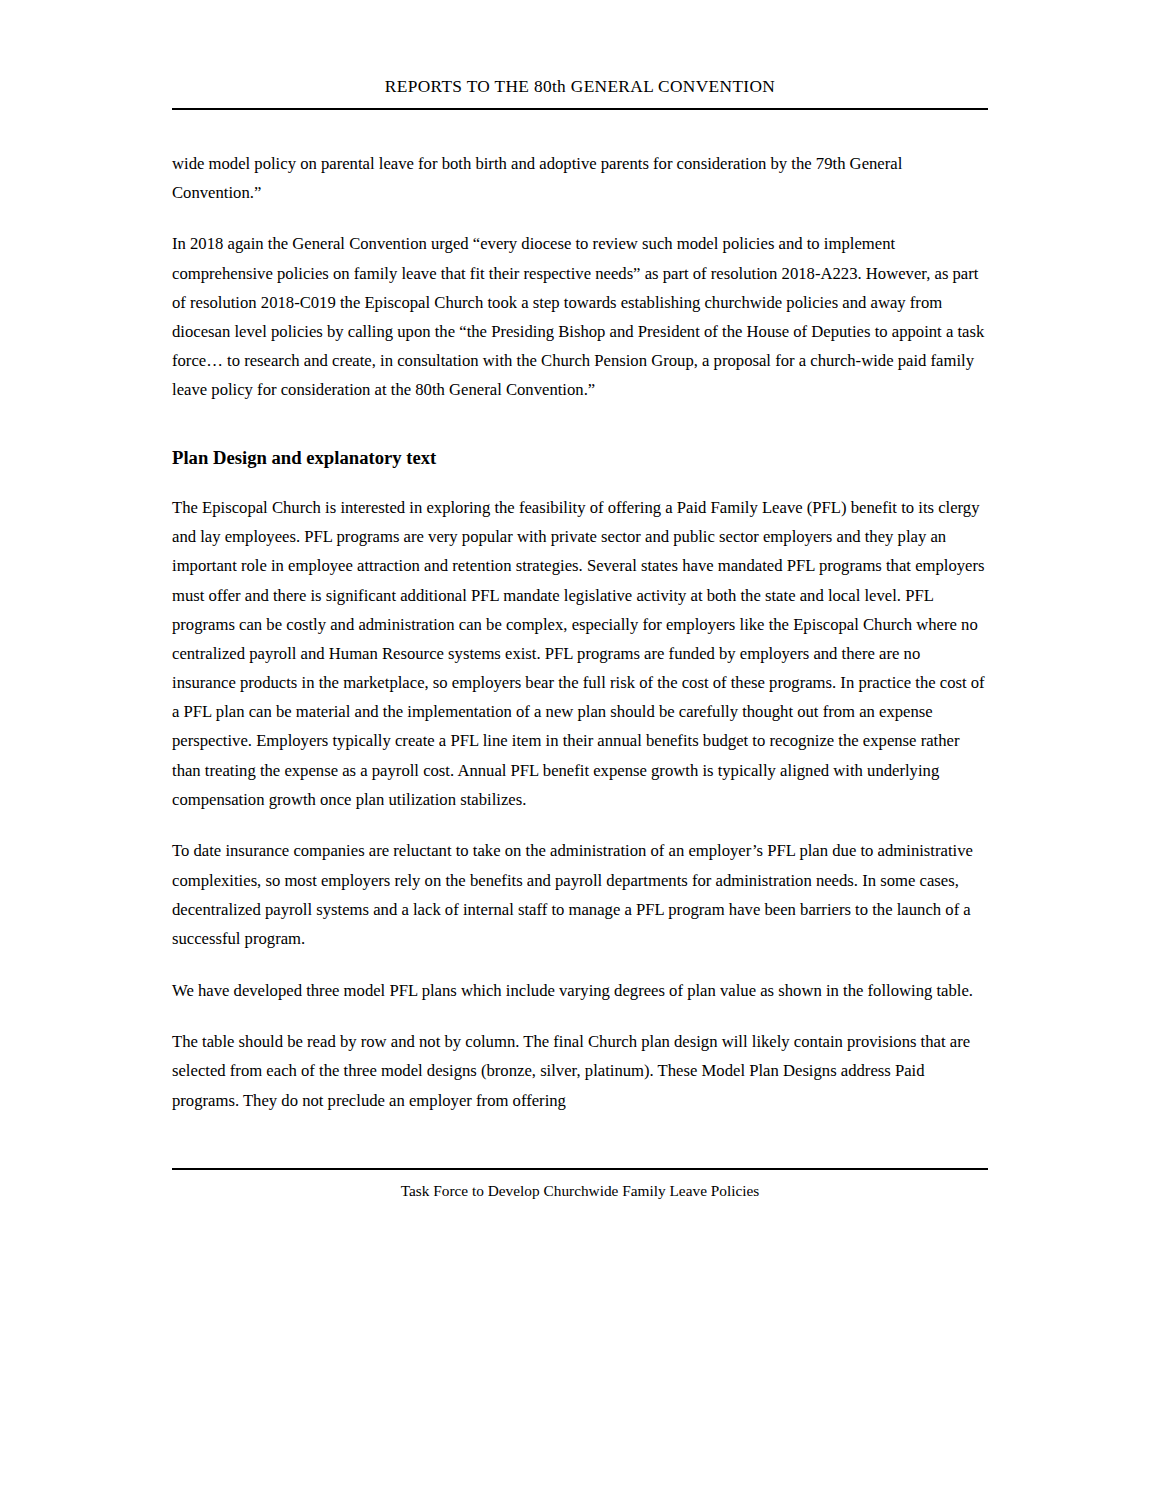REPORTS TO THE 80th GENERAL CONVENTION
wide model policy on parental leave for both birth and adoptive parents for consideration by the 79th General Convention.”
In 2018 again the General Convention urged “every diocese to review such model policies and to implement comprehensive policies on family leave that fit their respective needs” as part of resolution 2018-A223. However, as part of resolution 2018-C019 the Episcopal Church took a step towards establishing churchwide policies and away from diocesan level policies by calling upon the “the Presiding Bishop and President of the House of Deputies to appoint a task force… to research and create, in consultation with the Church Pension Group, a proposal for a church-wide paid family leave policy for consideration at the 80th General Convention.”
Plan Design and explanatory text
The Episcopal Church is interested in exploring the feasibility of offering a Paid Family Leave (PFL) benefit to its clergy and lay employees. PFL programs are very popular with private sector and public sector employers and they play an important role in employee attraction and retention strategies. Several states have mandated PFL programs that employers must offer and there is significant additional PFL mandate legislative activity at both the state and local level. PFL programs can be costly and administration can be complex, especially for employers like the Episcopal Church where no centralized payroll and Human Resource systems exist. PFL programs are funded by employers and there are no insurance products in the marketplace, so employers bear the full risk of the cost of these programs. In practice the cost of a PFL plan can be material and the implementation of a new plan should be carefully thought out from an expense perspective. Employers typically create a PFL line item in their annual benefits budget to recognize the expense rather than treating the expense as a payroll cost. Annual PFL benefit expense growth is typically aligned with underlying compensation growth once plan utilization stabilizes.
To date insurance companies are reluctant to take on the administration of an employer’s PFL plan due to administrative complexities, so most employers rely on the benefits and payroll departments for administration needs. In some cases, decentralized payroll systems and a lack of internal staff to manage a PFL program have been barriers to the launch of a successful program.
We have developed three model PFL plans which include varying degrees of plan value as shown in the following table.
The table should be read by row and not by column. The final Church plan design will likely contain provisions that are selected from each of the three model designs (bronze, silver, platinum). These Model Plan Designs address Paid programs. They do not preclude an employer from offering
Task Force to Develop Churchwide Family Leave Policies